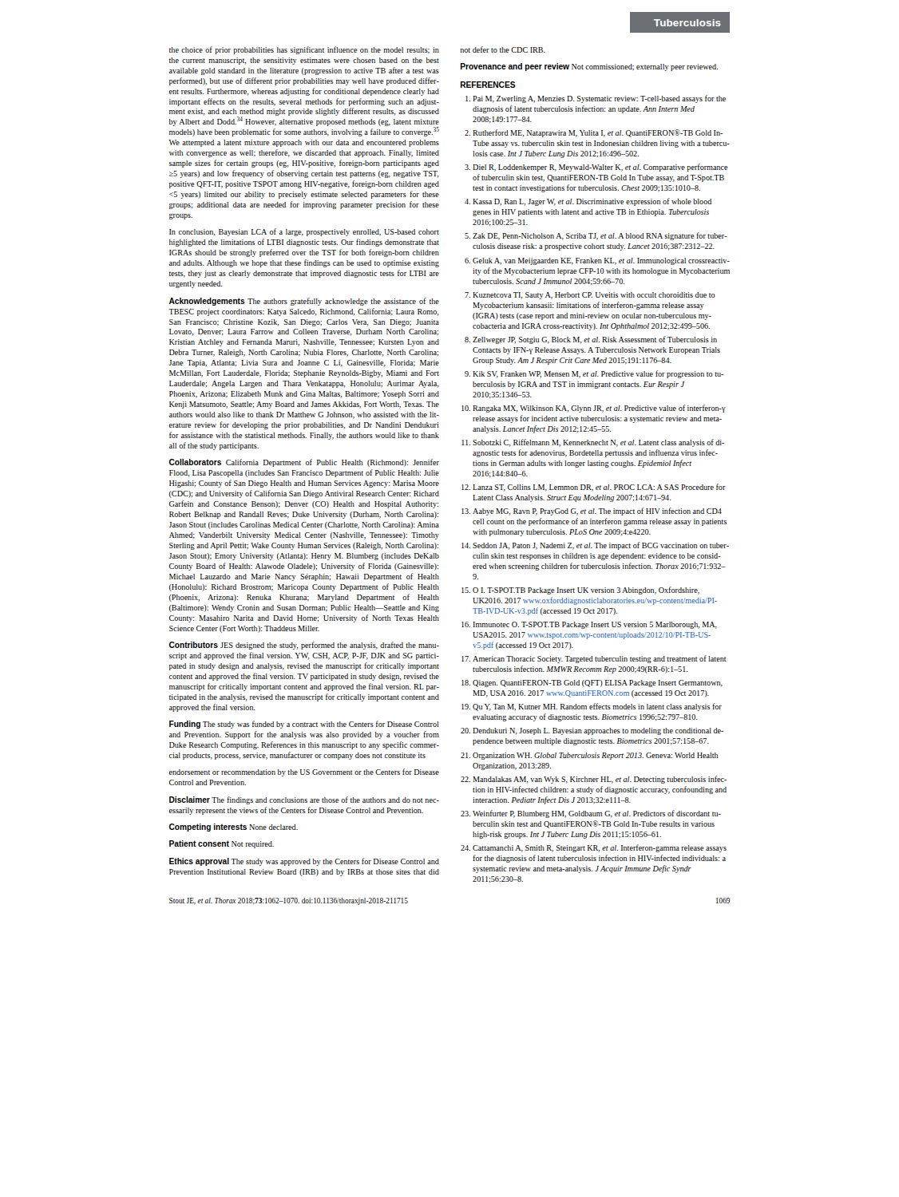Thorax: first published as 10.1136/thoraxjnl-2018-211715 on 7 July 2018. Downloaded from http://thorax.bmj.com/ on July 4, 2022 by guest. Protected by copyright.
Tuberculosis
the choice of prior probabilities has significant influence on the model results; in the current manuscript, the sensitivity estimates were chosen based on the best available gold standard in the literature (progression to active TB after a test was performed), but use of different prior probabilities may well have produced different results. Furthermore, whereas adjusting for conditional dependence clearly had important effects on the results, several methods for performing such an adjustment exist, and each method might provide slightly different results, as discussed by Albert and Dodd.34 However, alternative proposed methods (eg, latent mixture models) have been problematic for some authors, involving a failure to converge.35 We attempted a latent mixture approach with our data and encountered problems with convergence as well; therefore, we discarded that approach. Finally, limited sample sizes for certain groups (eg, HIV-positive, foreign-born participants aged ≥5 years) and low frequency of observing certain test patterns (eg, negative TST, positive QFT-IT, positive TSPOT among HIV-negative, foreign-born children aged <5 years) limited our ability to precisely estimate selected parameters for these groups; additional data are needed for improving parameter precision for these groups.
In conclusion, Bayesian LCA of a large, prospectively enrolled, US-based cohort highlighted the limitations of LTBI diagnostic tests. Our findings demonstrate that IGRAs should be strongly preferred over the TST for both foreign-born children and adults. Although we hope that these findings can be used to optimise existing tests, they just as clearly demonstrate that improved diagnostic tests for LTBI are urgently needed.
Acknowledgements The authors gratefully acknowledge the assistance of the TBESC project coordinators: Katya Salcedo, Richmond, California; Laura Romo, San Francisco; Christine Kozik, San Diego; Carlos Vera, San Diego; Juanita Lovato, Denver; Laura Farrow and Colleen Traverse, Durham North Carolina; Kristian Atchley and Fernanda Maruri, Nashville, Tennessee; Kursten Lyon and Debra Turner, Raleigh, North Carolina; Nubia Flores, Charlotte, North Carolina; Jane Tapia, Atlanta; Livia Sura and Joanne C Li, Gainesville, Florida; Marie McMillan, Fort Lauderdale, Florida; Stephanie Reynolds-Bigby, Miami and Fort Lauderdale; Angela Largen and Thara Venkatappa, Honolulu; Aurimar Ayala, Phoenix, Arizona; Elizabeth Munk and Gina Maltas, Baltimore; Yoseph Sorri and Kenji Matsumoto, Seattle; Amy Board and James Akkidas, Fort Worth, Texas. The authors would also like to thank Dr Matthew G Johnson, who assisted with the literature review for developing the prior probabilities, and Dr Nandini Dendukuri for assistance with the statistical methods. Finally, the authors would like to thank all of the study participants.
Collaborators California Department of Public Health (Richmond): Jennifer Flood, Lisa Pascopella (includes San Francisco Department of Public Health: Julie Higashi; County of San Diego Health and Human Services Agency: Marisa Moore (CDC); and University of California San Diego Antiviral Research Center: Richard Garfein and Constance Benson); Denver (CO) Health and Hospital Authority: Robert Belknap and Randall Reves; Duke University (Durham, North Carolina): Jason Stout (includes Carolinas Medical Center (Charlotte, North Carolina): Amina Ahmed; Vanderbilt University Medical Center (Nashville, Tennessee): Timothy Sterling and April Pettit; Wake County Human Services (Raleigh, North Carolina): Jason Stout); Emory University (Atlanta): Henry M. Blumberg (includes DeKalb County Board of Health: Alawode Oladele); University of Florida (Gainesville): Michael Lauzardo and Marie Nancy Séraphin; Hawaii Department of Health (Honolulu): Richard Brostrom; Maricopa County Department of Public Health (Phoenix, Arizona): Renuka Khurana; Maryland Department of Health (Baltimore): Wendy Cronin and Susan Dorman; Public Health—Seattle and King County: Masahiro Narita and David Horne; University of North Texas Health Science Center (Fort Worth): Thaddeus Miller.
Contributors JES designed the study, performed the analysis, drafted the manuscript and approved the final version. YW, CSH, ACP, P-JF, DJK and SG participated in study design and analysis, revised the manuscript for critically important content and approved the final version. TV participated in study design, revised the manuscript for critically important content and approved the final version. RL participated in the analysis, revised the manuscript for critically important content and approved the final version.
Funding The study was funded by a contract with the Centers for Disease Control and Prevention. Support for the analysis was also provided by a voucher from Duke Research Computing. References in this manuscript to any specific commercial products, process, service, manufacturer or company does not constitute its
endorsement or recommendation by the US Government or the Centers for Disease Control and Prevention.
Disclaimer The findings and conclusions are those of the authors and do not necessarily represent the views of the Centers for Disease Control and Prevention.
Competing interests None declared.
Patient consent Not required.
Ethics approval The study was approved by the Centers for Disease Control and Prevention Institutional Review Board (IRB) and by IRBs at those sites that did not defer to the CDC IRB.
Provenance and peer review Not commissioned; externally peer reviewed.
REFERENCES
Pai M, Zwerling A, Menzies D. Systematic review: T-cell-based assays for the diagnosis of latent tuberculosis infection: an update. Ann Intern Med 2008;149:177–84.
Rutherford ME, Nataprawira M, Yulita I, et al. QuantiFERON®-TB Gold In-Tube assay vs. tuberculin skin test in Indonesian children living with a tuberculosis case. Int J Tuberc Lung Dis 2012;16:496–502.
Diel R, Loddenkemper R, Meywald-Walter K, et al. Comparative performance of tuberculin skin test, QuantiFERON-TB Gold In Tube assay, and T-Spot.TB test in contact investigations for tuberculosis. Chest 2009;135:1010–8.
Kassa D, Ran L, Jager W, et al. Discriminative expression of whole blood genes in HIV patients with latent and active TB in Ethiopia. Tuberculosis 2016;100:25–31.
Zak DE, Penn-Nicholson A, Scriba TJ, et al. A blood RNA signature for tuberculosis disease risk: a prospective cohort study. Lancet 2016;387:2312–22.
Geluk A, van Meijgaarden KE, Franken KL, et al. Immunological crossreactivity of the Mycobacterium leprae CFP-10 with its homologue in Mycobacterium tuberculosis. Scand J Immunol 2004;59:66–70.
Kuznetcova TI, Sauty A, Herbort CP. Uveitis with occult choroiditis due to Mycobacterium kansasii: limitations of interferon-gamma release assay (IGRA) tests (case report and mini-review on ocular non-tuberculous mycobacteria and IGRA cross-reactivity). Int Ophthalmol 2012;32:499–506.
Zellweger JP, Sotgiu G, Block M, et al. Risk Assessment of Tuberculosis in Contacts by IFN-γ Release Assays. A Tuberculosis Network European Trials Group Study. Am J Respir Crit Care Med 2015;191:1176–84.
Kik SV, Franken WP, Mensen M, et al. Predictive value for progression to tuberculosis by IGRA and TST in immigrant contacts. Eur Respir J 2010;35:1346–53.
Rangaka MX, Wilkinson KA, Glynn JR, et al. Predictive value of interferon-γ release assays for incident active tuberculosis: a systematic review and meta-analysis. Lancet Infect Dis 2012;12:45–55.
Sobotzki C, Riffelmann M, Kennerknecht N, et al. Latent class analysis of diagnostic tests for adenovirus, Bordetella pertussis and influenza virus infections in German adults with longer lasting coughs. Epidemiol Infect 2016;144:840–6.
Lanza ST, Collins LM, Lemmon DR, et al. PROC LCA: A SAS Procedure for Latent Class Analysis. Struct Equ Modeling 2007;14:671–94.
Aabye MG, Ravn P, PrayGod G, et al. The impact of HIV infection and CD4 cell count on the performance of an interferon gamma release assay in patients with pulmonary tuberculosis. PLoS One 2009;4:e4220.
Seddon JA, Paton J, Nademi Z, et al. The impact of BCG vaccination on tuberculin skin test responses in children is age dependent: evidence to be considered when screening children for tuberculosis infection. Thorax 2016;71:932–9.
O I. T-SPOT.TB Package Insert UK version 3 Abingdon, Oxfordshire, UK2016. 2017 www.oxforddiagnosticlaboratories.eu/wp-content/media/PI-TB-IVD-UK-v3.pdf (accessed 19 Oct 2017).
Immunotec O. T-SPOT.TB Package Insert US version 5 Marlborough, MA, USA2015. 2017 www.tspot.com/wp-content/uploads/2012/10/PI-TB-US-v5.pdf (accessed 19 Oct 2017).
American Thoracic Society. Targeted tuberculin testing and treatment of latent tuberculosis infection. MMWR Recomm Rep 2000;49(RR-6):1–51.
Qiagen. QuantiFERON-TB Gold (QFT) ELISA Package Insert Germantown, MD, USA 2016. 2017 www.QuantiFERON.com (accessed 19 Oct 2017).
Qu Y, Tan M, Kutner MH. Random effects models in latent class analysis for evaluating accuracy of diagnostic tests. Biometrics 1996;52:797–810.
Dendukuri N, Joseph L. Bayesian approaches to modeling the conditional dependence between multiple diagnostic tests. Biometrics 2001;57:158–67.
Organization WH. Global Tuberculosis Report 2013. Geneva: World Health Organization, 2013:289.
Mandalakas AM, van Wyk S, Kirchner HL, et al. Detecting tuberculosis infection in HIV-infected children: a study of diagnostic accuracy, confounding and interaction. Pediatr Infect Dis J 2013;32:e111–8.
Weinfurter P, Blumberg HM, Goldbaum G, et al. Predictors of discordant tuberculin skin test and QuantiFERON®-TB Gold In-Tube results in various high-risk groups. Int J Tuberc Lung Dis 2011;15:1056–61.
Cattamanchi A, Smith R, Steingart KR, et al. Interferon-gamma release assays for the diagnosis of latent tuberculosis infection in HIV-infected individuals: a systematic review and meta-analysis. J Acquir Immune Defic Syndr 2011;56:230–8.
Stout JE, et al. Thorax 2018;73:1062–1070. doi:10.1136/thoraxjnl-2018-211715
1069